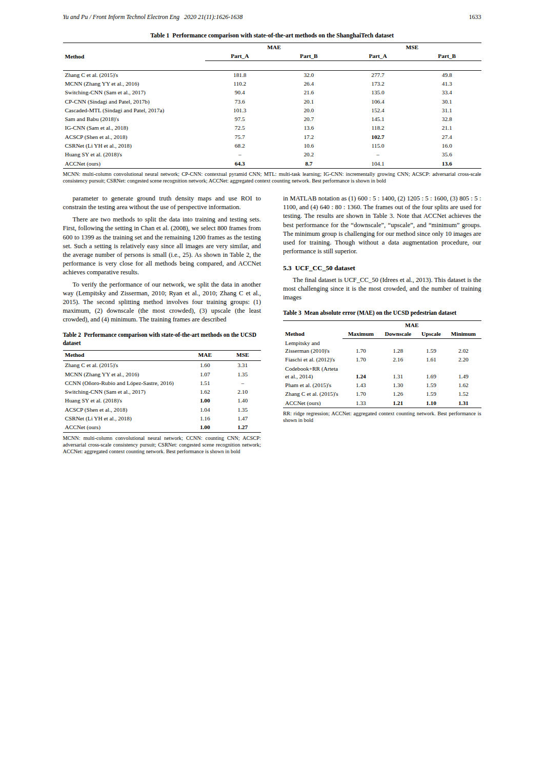Yu and Pu / Front Inform Technol Electron Eng 2020 21(11):1626-1638 1633
Table 1 Performance comparison with state-of-the-art methods on the ShanghaiTech dataset
| Method | MAE | MSE |
| --- | --- | --- |
| Part_A | Part_B | Part_A | Part_B |
| Zhang C et al. (2015)'s | 181.8 | 32.0 | 277.7 | 49.8 |
| MCNN (Zhang YY et al., 2016) | 110.2 | 26.4 | 173.2 | 41.3 |
| Switching-CNN (Sam et al., 2017) | 90.4 | 21.6 | 135.0 | 33.4 |
| CP-CNN (Sindagi and Patel, 2017b) | 73.6 | 20.1 | 106.4 | 30.1 |
| Cascaded-MTL (Sindagi and Patel, 2017a) | 101.3 | 20.0 | 152.4 | 31.1 |
| Sam and Babu (2018)'s | 97.5 | 20.7 | 145.1 | 32.8 |
| IG-CNN (Sam et al., 2018) | 72.5 | 13.6 | 118.2 | 21.1 |
| ACSCP (Shen et al., 2018) | 75.7 | 17.2 | 102.7 | 27.4 |
| CSRNet (Li YH et al., 2018) | 68.2 | 10.6 | 115.0 | 16.0 |
| Huang SY et al. (2018)'s | – | 20.2 | – | 35.6 |
| ACCNet (ours) | 64.3 | 8.7 | 104.1 | 13.6 |
MCNN: multi-column convolutional neural network; CP-CNN: contextual pyramid CNN; MTL: multi-task learning; IG-CNN: incrementally growing CNN; ACSCP: adversarial cross-scale consistency pursuit; CSRNet: congested scene recognition network; ACCNet: aggregated context counting network. Best performance is shown in bold
parameter to generate ground truth density maps and use ROI to constrain the testing area without the use of perspective information.
There are two methods to split the data into training and testing sets. First, following the setting in Chan et al. (2008), we select 800 frames from 600 to 1399 as the training set and the remaining 1200 frames as the testing set. Such a setting is relatively easy since all images are very similar, and the average number of persons is small (i.e., 25). As shown in Table 2, the performance is very close for all methods being compared, and ACCNet achieves comparative results.
To verify the performance of our network, we split the data in another way (Lempitsky and Zisserman, 2010; Ryan et al., 2010; Zhang C et al., 2015). The second splitting method involves four training groups: (1) maximum, (2) downscale (the most crowded), (3) upscale (the least crowded), and (4) minimum. The training frames are described
Table 2 Performance comparison with state-of-the-art methods on the UCSD dataset
| Method | MAE | MSE |
| --- | --- | --- |
| Zhang C et al. (2015)'s | 1.60 | 3.31 |
| MCNN (Zhang YY et al., 2016) | 1.07 | 1.35 |
| CCNN (Oñoro-Rubio and López-Sastre, 2016) | 1.51 | – |
| Switching-CNN (Sam et al., 2017) | 1.62 | 2.10 |
| Huang SY et al. (2018)'s | 1.00 | 1.40 |
| ACSCP (Shen et al., 2018) | 1.04 | 1.35 |
| CSRNet (Li YH et al., 2018) | 1.16 | 1.47 |
| ACCNet (ours) | 1.00 | 1.27 |
MCNN: multi-column convolutional neural network; CCNN: counting CNN; ACSCP: adversarial cross-scale consistency pursuit; CSRNet: congested scene recognition network; ACCNet: aggregated context counting network. Best performance is shown in bold
in MATLAB notation as (1) 600 : 5 : 1400, (2) 1205 : 5 : 1600, (3) 805 : 5 : 1100, and (4) 640 : 80 : 1360. The frames out of the four splits are used for testing. The results are shown in Table 3. Note that ACCNet achieves the best performance for the “downscale”, “upscale”, and “minimum” groups. The minimum group is challenging for our method since only 10 images are used for training. Though without a data augmentation procedure, our performance is still superior.
5.3 UCF_CC_50 dataset
The final dataset is UCF_CC_50 (Idrees et al., 2013). This dataset is the most challenging since it is the most crowded, and the number of training images
Table 3 Mean absolute error (MAE) on the UCSD pedestrian dataset
| Method | MAE |
| --- | --- |
| Maximum | Downscale | Upscale | Minimum |
| Lempitsky and Zisserman (2010)'s | 1.70 | 1.28 | 1.59 | 2.02 |
| Fiaschi et al. (2012)'s | 1.70 | 2.16 | 1.61 | 2.20 |
| Codebook+RR (Arteta et al., 2014) | 1.24 | 1.31 | 1.69 | 1.49 |
| Pham et al. (2015)'s | 1.43 | 1.30 | 1.59 | 1.62 |
| Zhang C et al. (2015)'s | 1.70 | 1.26 | 1.59 | 1.52 |
| ACCNet (ours) | 1.33 | 1.21 | 1.10 | 1.31 |
RR: ridge regression; ACCNet: aggregated context counting network. Best performance is shown in bold